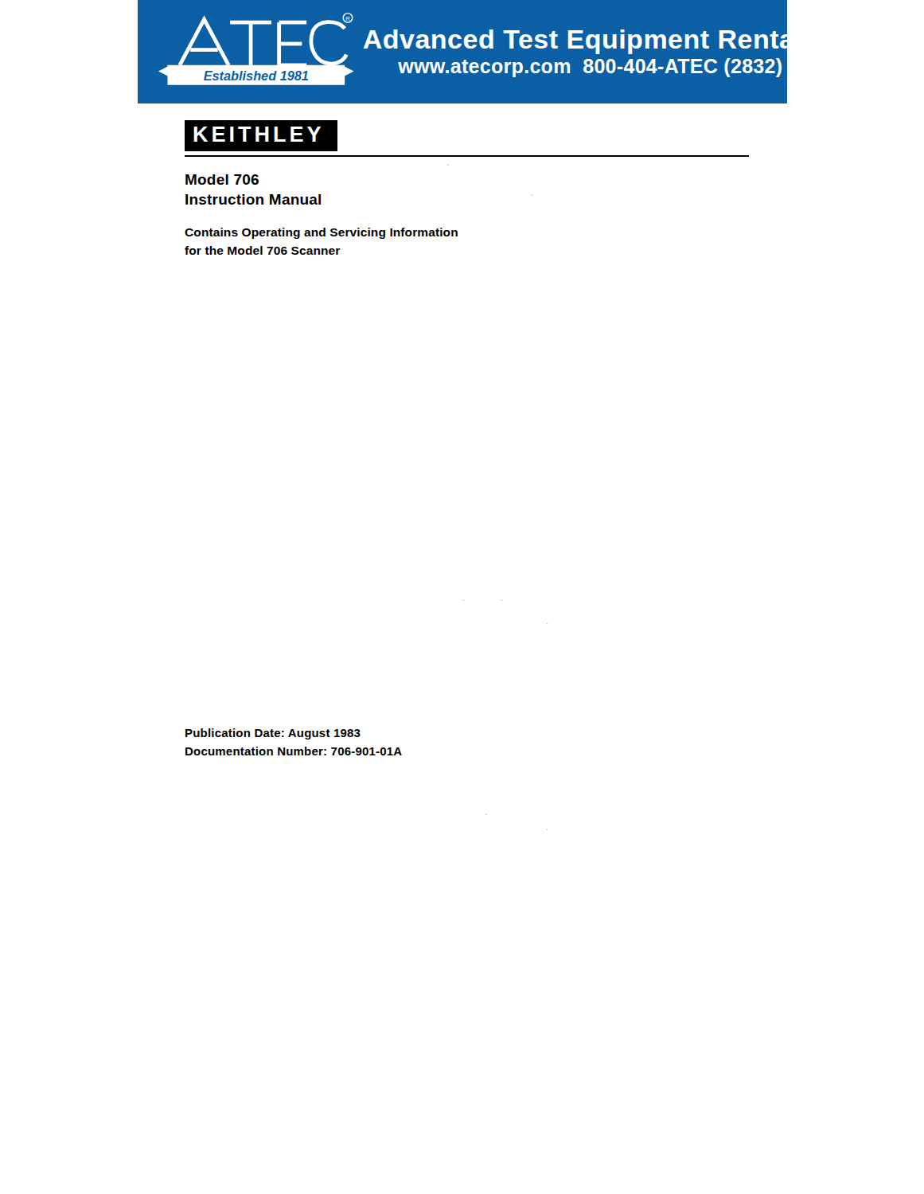ATEC logo R Established 1981
Advanced Test Equipment Rentals
www.atecorp.com 800-404-ATEC (2832)
KEITHLEY
Model 706
Instruction Manual
Contains Operating and Servicing Information
for the Model 706 Scanner
.
.
.
.
.
.
.
Publication Date: August 1983
Documentation Number: 706-901-01A